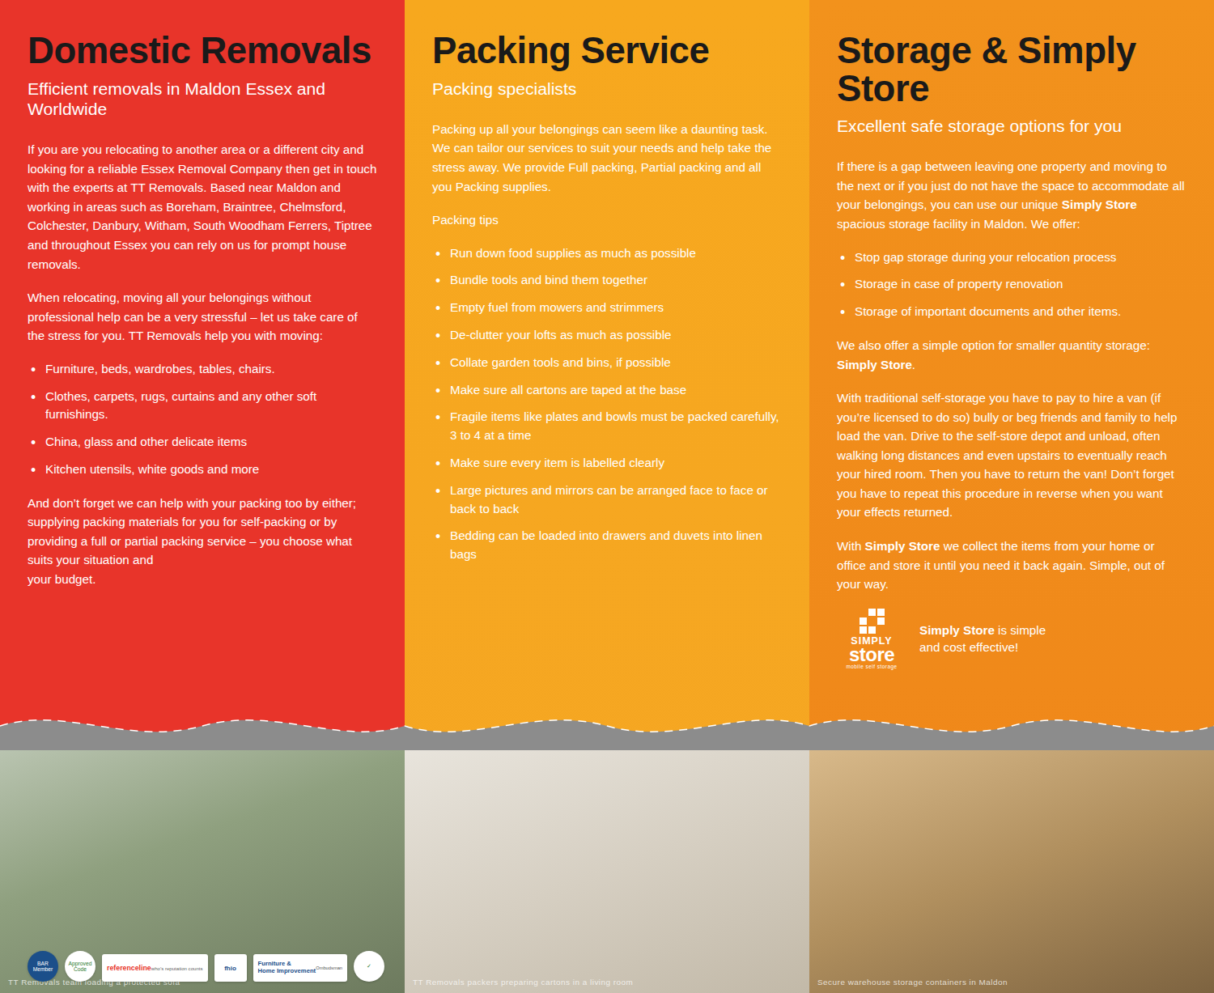Domestic Removals
Efficient removals in Maldon Essex and Worldwide
If you are you relocating to another area or a different city and looking for a reliable Essex Removal Company then get in touch with the experts at TT Removals. Based near Maldon and working in areas such as Boreham, Braintree, Chelmsford, Colchester, Danbury, Witham, South Woodham Ferrers, Tiptree and throughout Essex you can rely on us for prompt house removals.
When relocating, moving all your belongings without professional help can be a very stressful – let us take care of the stress for you. TT Removals help you with moving:
Furniture, beds, wardrobes, tables, chairs.
Clothes, carpets, rugs, curtains and any other soft furnishings.
China, glass and other delicate items
Kitchen utensils, white goods and more
And don’t forget we can help with your packing too by either; supplying packing materials for you for self-packing or by providing a full or partial packing service – you choose what suits your situation and
your budget.
TT Removals team loading a protected sofa
BAR
Member
Approved
Code
referenceline
who’s reputation counts
fhio
Furniture &
Home Improvement
Ombudsman
✓
Packing Service
Packing specialists
Packing up all your belongings can seem like a daunting task. We can tailor our services to suit your needs and help take the stress away. We provide Full packing, Partial packing and all you Packing supplies.
Packing tips
Run down food supplies as much as possible
Bundle tools and bind them together
Empty fuel from mowers and strimmers
De-clutter your lofts as much as possible
Collate garden tools and bins, if possible
Make sure all cartons are taped at the base
Fragile items like plates and bowls must be packed carefully, 3 to 4 at a time
Make sure every item is labelled clearly
Large pictures and mirrors can be arranged face to face or back to back
Bedding can be loaded into drawers and duvets into linen bags
TT Removals packers preparing cartons in a living room
Storage & Simply Store
Excellent safe storage options for you
If there is a gap between leaving one property and moving to the next or if you just do not have the space to accommodate all your belongings, you can use our unique Simply Store spacious storage facility in Maldon. We offer:
Stop gap storage during your relocation process
Storage in case of property renovation
Storage of important documents and other items.
We also offer a simple option for smaller quantity storage: Simply Store.
With traditional self-storage you have to pay to hire a van (if you’re licensed to do so) bully or beg friends and family to help load the van. Drive to the self-store depot and unload, often walking long distances and even upstairs to eventually reach your hired room. Then you have to return the van! Don’t forget you have to repeat this procedure in reverse when you want your effects returned.
With Simply Store we collect the items from your home or office and store it until you need it back again. Simple, out of your way.
SIMPLY
store
mobile self storage
Simply Store is simple
and cost effective!
Secure warehouse storage containers in Maldon